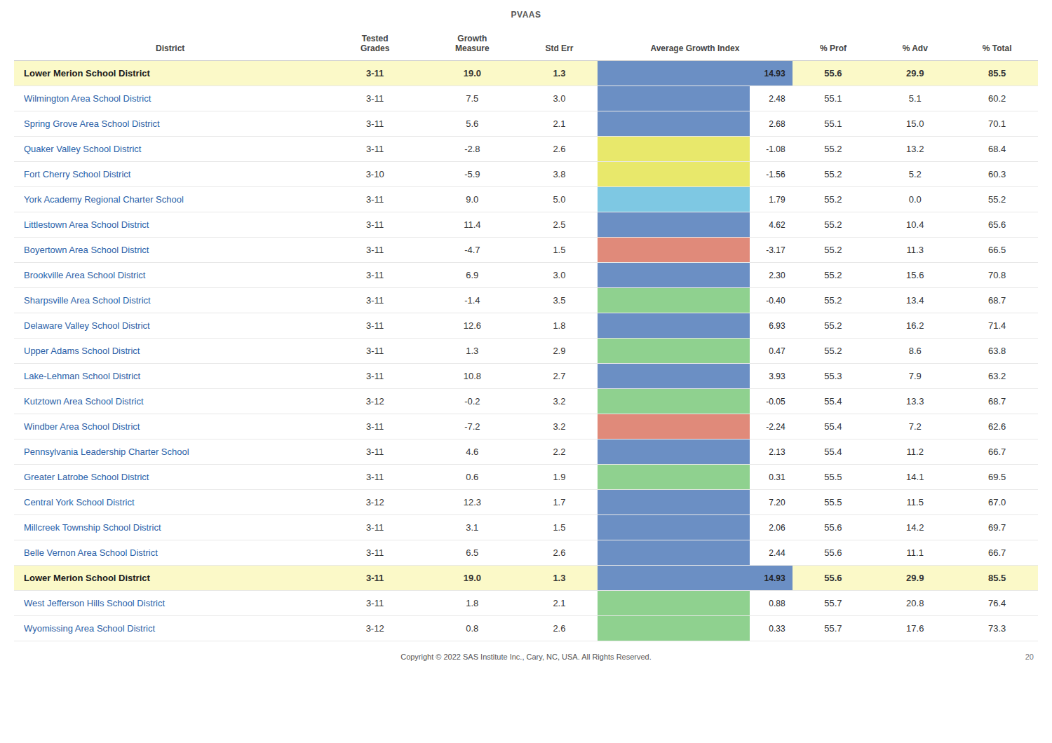PVAAS
| District | Tested Grades | Growth Measure | Std Err | Average Growth Index | % Prof | % Adv | % Total |
| --- | --- | --- | --- | --- | --- | --- | --- |
| Lower Merion School District | 3-11 | 19.0 | 1.3 | 14.93 | 55.6 | 29.9 | 85.5 |
| Wilmington Area School District | 3-11 | 7.5 | 3.0 | 2.48 | 55.1 | 5.1 | 60.2 |
| Spring Grove Area School District | 3-11 | 5.6 | 2.1 | 2.68 | 55.1 | 15.0 | 70.1 |
| Quaker Valley School District | 3-11 | -2.8 | 2.6 | -1.08 | 55.2 | 13.2 | 68.4 |
| Fort Cherry School District | 3-10 | -5.9 | 3.8 | -1.56 | 55.2 | 5.2 | 60.3 |
| York Academy Regional Charter School | 3-11 | 9.0 | 5.0 | 1.79 | 55.2 | 0.0 | 55.2 |
| Littlestown Area School District | 3-11 | 11.4 | 2.5 | 4.62 | 55.2 | 10.4 | 65.6 |
| Boyertown Area School District | 3-11 | -4.7 | 1.5 | -3.17 | 55.2 | 11.3 | 66.5 |
| Brookville Area School District | 3-11 | 6.9 | 3.0 | 2.30 | 55.2 | 15.6 | 70.8 |
| Sharpsville Area School District | 3-11 | -1.4 | 3.5 | -0.40 | 55.2 | 13.4 | 68.7 |
| Delaware Valley School District | 3-11 | 12.6 | 1.8 | 6.93 | 55.2 | 16.2 | 71.4 |
| Upper Adams School District | 3-11 | 1.3 | 2.9 | 0.47 | 55.2 | 8.6 | 63.8 |
| Lake-Lehman School District | 3-11 | 10.8 | 2.7 | 3.93 | 55.3 | 7.9 | 63.2 |
| Kutztown Area School District | 3-12 | -0.2 | 3.2 | -0.05 | 55.4 | 13.3 | 68.7 |
| Windber Area School District | 3-11 | -7.2 | 3.2 | -2.24 | 55.4 | 7.2 | 62.6 |
| Pennsylvania Leadership Charter School | 3-11 | 4.6 | 2.2 | 2.13 | 55.4 | 11.2 | 66.7 |
| Greater Latrobe School District | 3-11 | 0.6 | 1.9 | 0.31 | 55.5 | 14.1 | 69.5 |
| Central York School District | 3-12 | 12.3 | 1.7 | 7.20 | 55.5 | 11.5 | 67.0 |
| Millcreek Township School District | 3-11 | 3.1 | 1.5 | 2.06 | 55.6 | 14.2 | 69.7 |
| Belle Vernon Area School District | 3-11 | 6.5 | 2.6 | 2.44 | 55.6 | 11.1 | 66.7 |
| Lower Merion School District | 3-11 | 19.0 | 1.3 | 14.93 | 55.6 | 29.9 | 85.5 |
| West Jefferson Hills School District | 3-11 | 1.8 | 2.1 | 0.88 | 55.7 | 20.8 | 76.4 |
| Wyomissing Area School District | 3-12 | 0.8 | 2.6 | 0.33 | 55.7 | 17.6 | 73.3 |
Copyright © 2022 SAS Institute Inc., Cary, NC, USA. All Rights Reserved.
20